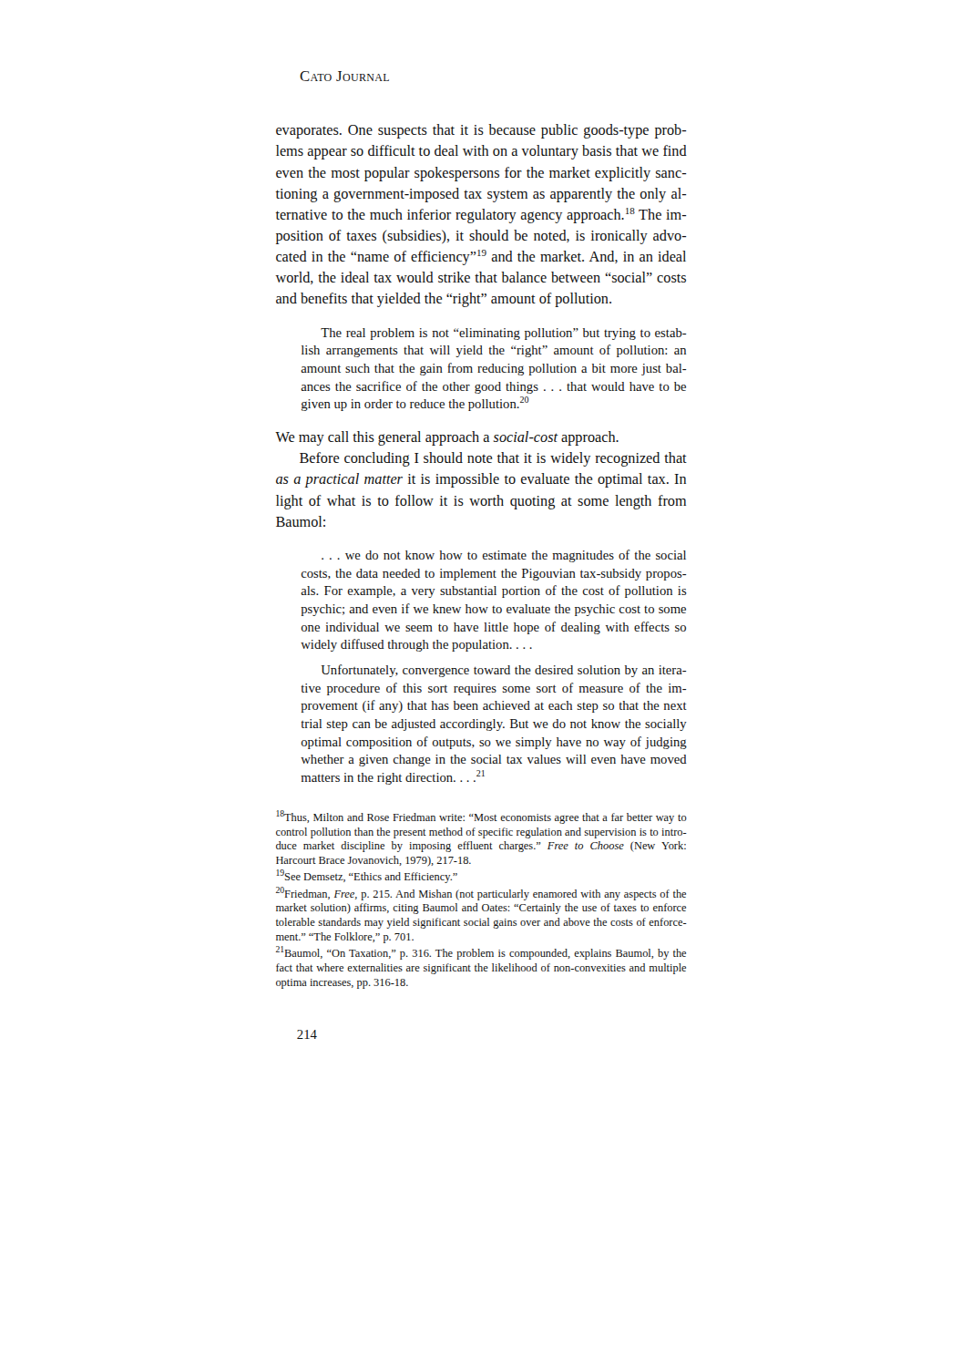Cato Journal
evaporates. One suspects that it is because public goods-type problems appear so difficult to deal with on a voluntary basis that we find even the most popular spokespersons for the market explicitly sanctioning a government-imposed tax system as apparently the only alternative to the much inferior regulatory agency approach.18 The imposition of taxes (subsidies), it should be noted, is ironically advocated in the “name of efficiency”19 and the market. And, in an ideal world, the ideal tax would strike that balance between “social” costs and benefits that yielded the “right” amount of pollution.
The real problem is not “eliminating pollution” but trying to establish arrangements that will yield the “right” amount of pollution: an amount such that the gain from reducing pollution a bit more just balances the sacrifice of the other good things . . . that would have to be given up in order to reduce the pollution.20
We may call this general approach a social-cost approach.
Before concluding I should note that it is widely recognized that as a practical matter it is impossible to evaluate the optimal tax. In light of what is to follow it is worth quoting at some length from Baumol:
. . . we do not know how to estimate the magnitudes of the social costs, the data needed to implement the Pigouvian tax-subsidy proposals. For example, a very substantial portion of the cost of pollution is psychic; and even if we knew how to evaluate the psychic cost to some one individual we seem to have little hope of dealing with effects so widely diffused through the population. . . .
Unfortunately, convergence toward the desired solution by an iterative procedure of this sort requires some sort of measure of the improvement (if any) that has been achieved at each step so that the next trial step can be adjusted accordingly. But we do not know the socially optimal composition of outputs, so we simply have no way of judging whether a given change in the social tax values will even have moved matters in the right direction. . . .21
18Thus, Milton and Rose Friedman write: “Most economists agree that a far better way to control pollution than the present method of specific regulation and supervision is to introduce market discipline by imposing effluent charges.” Free to Choose (New York: Harcourt Brace Jovanovich, 1979), 217-18.
19See Demsetz, “Ethics and Efficiency.”
20Friedman, Free, p. 215. And Mishan (not particularly enamored with any aspects of the market solution) affirms, citing Baumol and Oates: “Certainly the use of taxes to enforce tolerable standards may yield significant social gains over and above the costs of enforcement.” “The Folklore,” p. 701.
21Baumol, “On Taxation,” p. 316. The problem is compounded, explains Baumol, by the fact that where externalities are significant the likelihood of non-convexities and multiple optima increases, pp. 316-18.
214